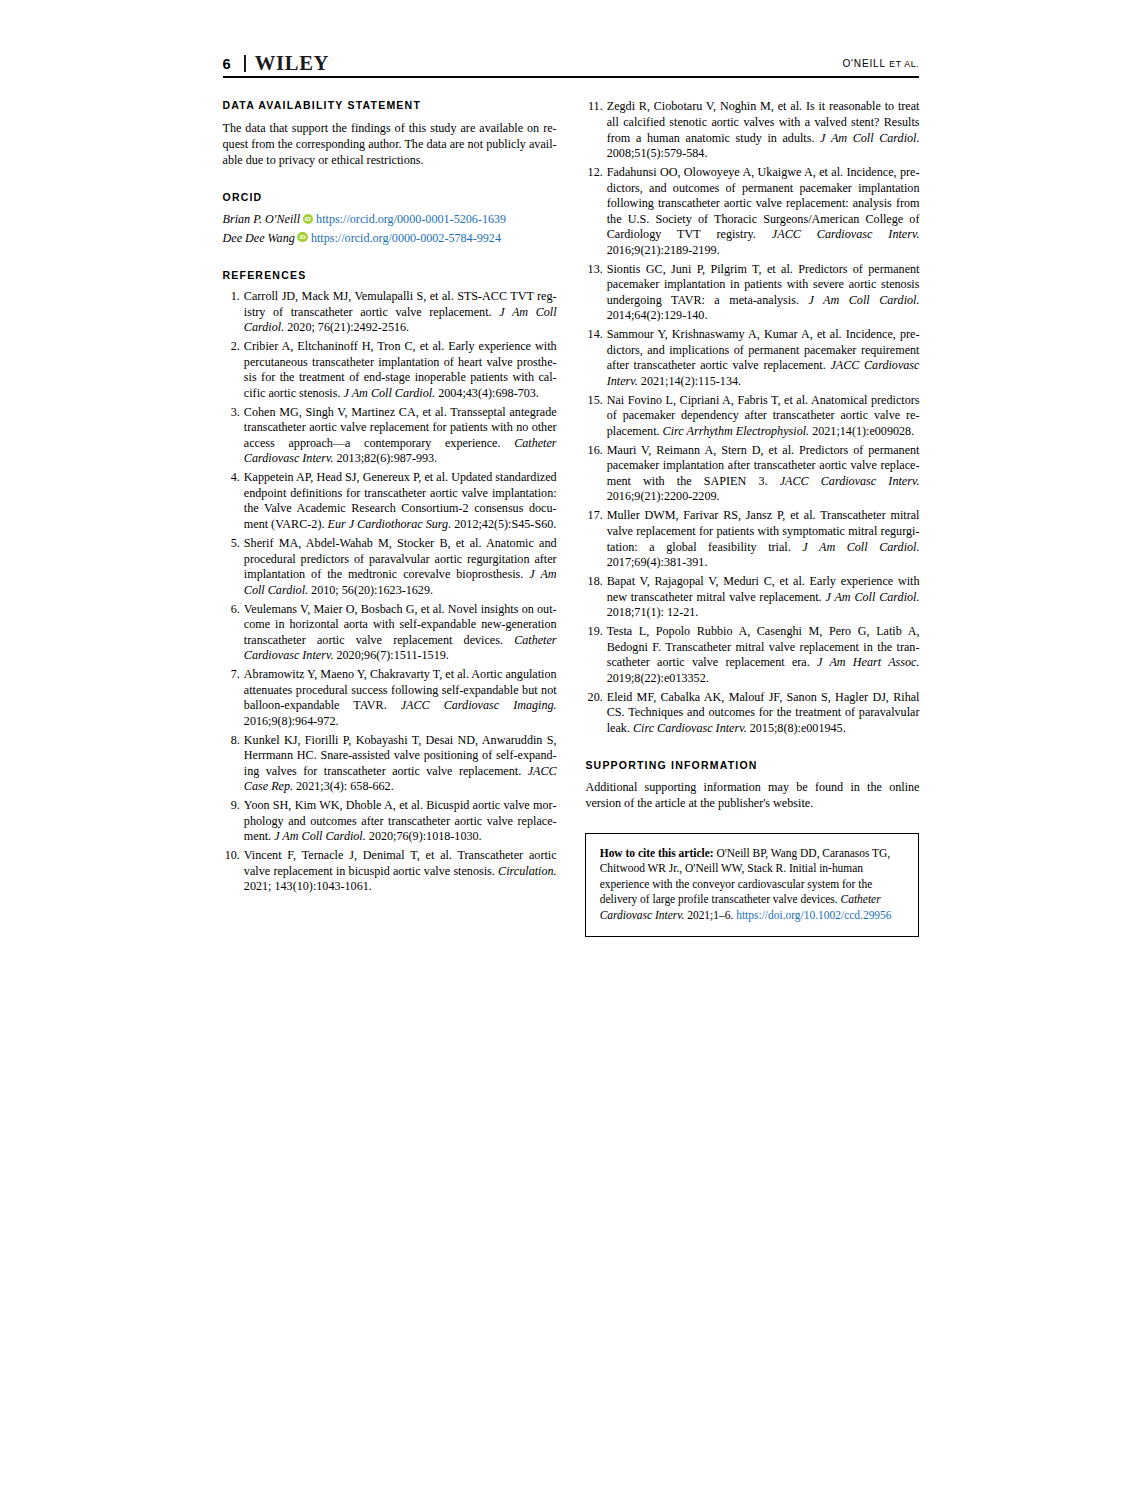6 WILEY
O'NEILL ET AL.
Data availability statement
The data that support the findings of this study are available on request from the corresponding author. The data are not publicly available due to privacy or ethical restrictions.
Orcid
Brian P. O'Neill https://orcid.org/0000-0001-5206-1639
Dee Dee Wang https://orcid.org/0000-0002-5784-9924
References
Carroll JD, Mack MJ, Vemulapalli S, et al. STS-ACC TVT registry of transcatheter aortic valve replacement. J Am Coll Cardiol. 2020; 76(21):2492-2516.
Cribier A, Eltchaninoff H, Tron C, et al. Early experience with percutaneous transcatheter implantation of heart valve prosthesis for the treatment of end-stage inoperable patients with calcific aortic stenosis. J Am Coll Cardiol. 2004;43(4):698-703.
Cohen MG, Singh V, Martinez CA, et al. Transseptal antegrade transcatheter aortic valve replacement for patients with no other access approach—a contemporary experience. Catheter Cardiovasc Interv. 2013;82(6):987-993.
Kappetein AP, Head SJ, Genereux P, et al. Updated standardized endpoint definitions for transcatheter aortic valve implantation: the Valve Academic Research Consortium-2 consensus document (VARC-2). Eur J Cardiothorac Surg. 2012;42(5):S45-S60.
Sherif MA, Abdel-Wahab M, Stocker B, et al. Anatomic and procedural predictors of paravalvular aortic regurgitation after implantation of the medtronic corevalve bioprosthesis. J Am Coll Cardiol. 2010; 56(20):1623-1629.
Veulemans V, Maier O, Bosbach G, et al. Novel insights on outcome in horizontal aorta with self-expandable new-generation transcatheter aortic valve replacement devices. Catheter Cardiovasc Interv. 2020;96(7):1511-1519.
Abramowitz Y, Maeno Y, Chakravarty T, et al. Aortic angulation attenuates procedural success following self-expandable but not balloon-expandable TAVR. JACC Cardiovasc Imaging. 2016;9(8):964-972.
Kunkel KJ, Fiorilli P, Kobayashi T, Desai ND, Anwaruddin S, Herrmann HC. Snare-assisted valve positioning of self-expanding valves for transcatheter aortic valve replacement. JACC Case Rep. 2021;3(4): 658-662.
Yoon SH, Kim WK, Dhoble A, et al. Bicuspid aortic valve morphology and outcomes after transcatheter aortic valve replacement. J Am Coll Cardiol. 2020;76(9):1018-1030.
Vincent F, Ternacle J, Denimal T, et al. Transcatheter aortic valve replacement in bicuspid aortic valve stenosis. Circulation. 2021; 143(10):1043-1061.
Zegdi R, Ciobotaru V, Noghin M, et al. Is it reasonable to treat all calcified stenotic aortic valves with a valved stent? Results from a human anatomic study in adults. J Am Coll Cardiol. 2008;51(5):579-584.
Fadahunsi OO, Olowoyeye A, Ukaigwe A, et al. Incidence, predictors, and outcomes of permanent pacemaker implantation following transcatheter aortic valve replacement: analysis from the U.S. Society of Thoracic Surgeons/American College of Cardiology TVT registry. JACC Cardiovasc Interv. 2016;9(21):2189-2199.
Siontis GC, Juni P, Pilgrim T, et al. Predictors of permanent pacemaker implantation in patients with severe aortic stenosis undergoing TAVR: a meta-analysis. J Am Coll Cardiol. 2014;64(2):129-140.
Sammour Y, Krishnaswamy A, Kumar A, et al. Incidence, predictors, and implications of permanent pacemaker requirement after transcatheter aortic valve replacement. JACC Cardiovasc Interv. 2021;14(2):115-134.
Nai Fovino L, Cipriani A, Fabris T, et al. Anatomical predictors of pacemaker dependency after transcatheter aortic valve replacement. Circ Arrhythm Electrophysiol. 2021;14(1):e009028.
Mauri V, Reimann A, Stern D, et al. Predictors of permanent pacemaker implantation after transcatheter aortic valve replacement with the SAPIEN 3. JACC Cardiovasc Interv. 2016;9(21):2200-2209.
Muller DWM, Farivar RS, Jansz P, et al. Transcatheter mitral valve replacement for patients with symptomatic mitral regurgitation: a global feasibility trial. J Am Coll Cardiol. 2017;69(4):381-391.
Bapat V, Rajagopal V, Meduri C, et al. Early experience with new transcatheter mitral valve replacement. J Am Coll Cardiol. 2018;71(1): 12-21.
Testa L, Popolo Rubbio A, Casenghi M, Pero G, Latib A, Bedogni F. Transcatheter mitral valve replacement in the transcatheter aortic valve replacement era. J Am Heart Assoc. 2019;8(22):e013352.
Eleid MF, Cabalka AK, Malouf JF, Sanon S, Hagler DJ, Rihal CS. Techniques and outcomes for the treatment of paravalvular leak. Circ Cardiovasc Interv. 2015;8(8):e001945.
Supporting information
Additional supporting information may be found in the online version of the article at the publisher's website.
How to cite this article: O'Neill BP, Wang DD, Caranasos TG, Chitwood WR Jr., O'Neill WW, Stack R. Initial in-human experience with the conveyor cardiovascular system for the delivery of large profile transcatheter valve devices. Catheter Cardiovasc Interv. 2021;1–6. https://doi.org/10.1002/ccd.29956